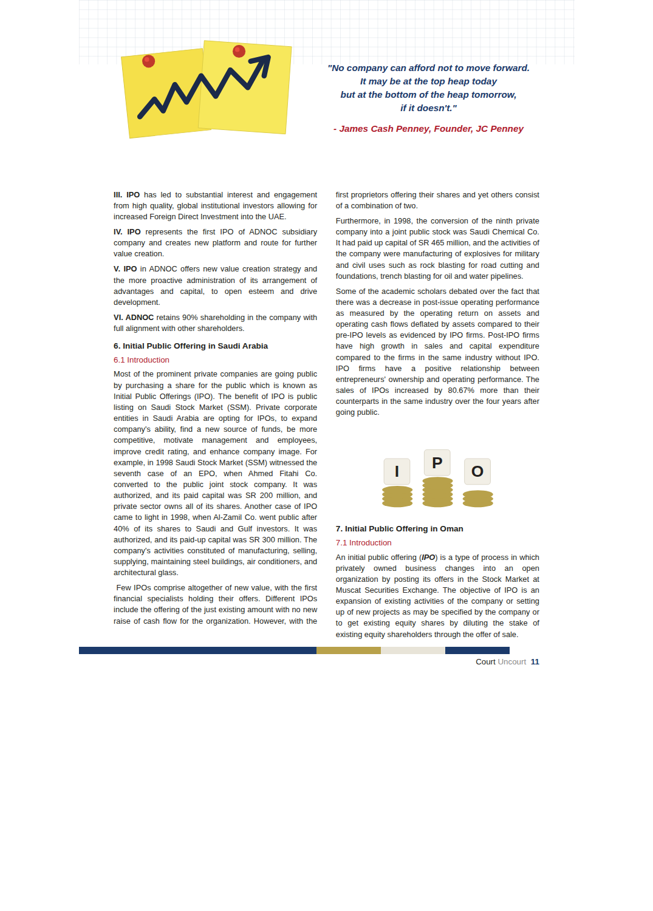"No company can afford not to move forward.
It may be at the top heap today
but at the bottom of the heap tomorrow,
if it doesn't." - James Cash Penney, Founder, JC Penney
III. IPO has led to substantial interest and engagement from high quality, global institutional investors allowing for increased Foreign Direct Investment into the UAE.
IV. IPO represents the first IPO of ADNOC subsidiary company and creates new platform and route for further value creation.
V. IPO in ADNOC offers new value creation strategy and the more proactive administration of its arrangement of advantages and capital, to open esteem and drive development.
VI. ADNOC retains 90% shareholding in the company with full alignment with other shareholders.
6. Initial Public Offering in Saudi Arabia
6.1 Introduction
Most of the prominent private companies are going public by purchasing a share for the public which is known as Initial Public Offerings (IPO). The benefit of IPO is public listing on Saudi Stock Market (SSM). Private corporate entities in Saudi Arabia are opting for IPOs, to expand company's ability, find a new source of funds, be more competitive, motivate management and employees, improve credit rating, and enhance company image. For example, in 1998 Saudi Stock Market (SSM) witnessed the seventh case of an EPO, when Ahmed Fitahi Co. converted to the public joint stock company. It was authorized, and its paid capital was SR 200 million, and private sector owns all of its shares. Another case of IPO came to light in 1998, when Al-Zamil Co. went public after 40% of its shares to Saudi and Gulf investors. It was authorized, and its paid-up capital was SR 300 million. The company's activities constituted of manufacturing, selling, supplying, maintaining steel buildings, air conditioners, and architectural glass.
Few IPOs comprise altogether of new value, with the first financial specialists holding their offers. Different IPOs include the offering of the just existing amount with no new raise of cash flow for the organization. However, with the first proprietors offering their shares and yet others consist of a combination of two.
Furthermore, in 1998, the conversion of the ninth private company into a joint public stock was Saudi Chemical Co. It had paid up capital of SR 465 million, and the activities of the company were manufacturing of explosives for military and civil uses such as rock blasting for road cutting and foundations, trench blasting for oil and water pipelines.
Some of the academic scholars debated over the fact that there was a decrease in post-issue operating performance as measured by the operating return on assets and operating cash flows deflated by assets compared to their pre-IPO levels as evidenced by IPO firms. Post-IPO firms have high growth in sales and capital expenditure compared to the firms in the same industry without IPO. IPO firms have a positive relationship between entrepreneurs' ownership and operating performance. The sales of IPOs increased by 80.67% more than their counterparts in the same industry over the four years after going public.
7. Initial Public Offering in Oman
7.1 Introduction
An initial public offering (IPO) is a type of process in which privately owned business changes into an open organization by posting its offers in the Stock Market at Muscat Securities Exchange. The objective of IPO is an expansion of existing activities of the company or setting up of new projects as may be specified by the company or to get existing equity shares by diluting the stake of existing equity shareholders through the offer of sale.
Court Uncourt 11